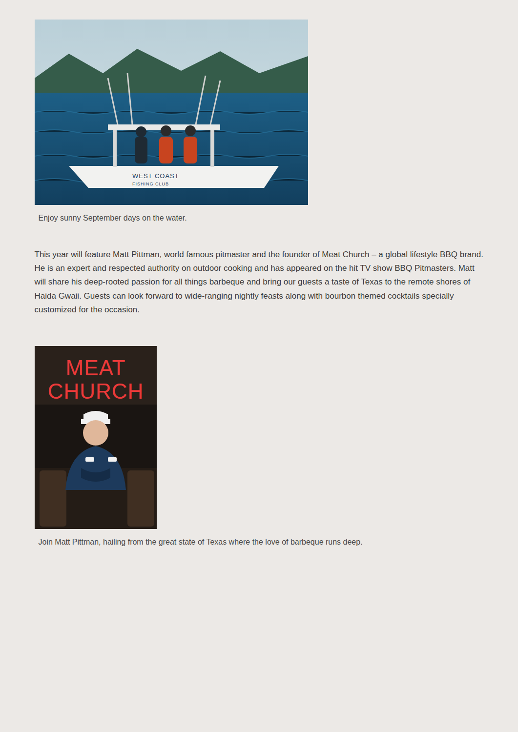Enjoy sunny September days on the water.
This year will feature Matt Pittman, world famous pitmaster and the founder of Meat Church – a global lifestyle BBQ brand. He is an expert and respected authority on outdoor cooking and has appeared on the hit TV show BBQ Pitmasters. Matt will share his deep-rooted passion for all things barbeque and bring our guests a taste of Texas to the remote shores of Haida Gwaii. Guests can look forward to wide-ranging nightly feasts along with bourbon themed cocktails specially customized for the occasion.
Join Matt Pittman, hailing from the great state of Texas where the love of barbeque runs deep.